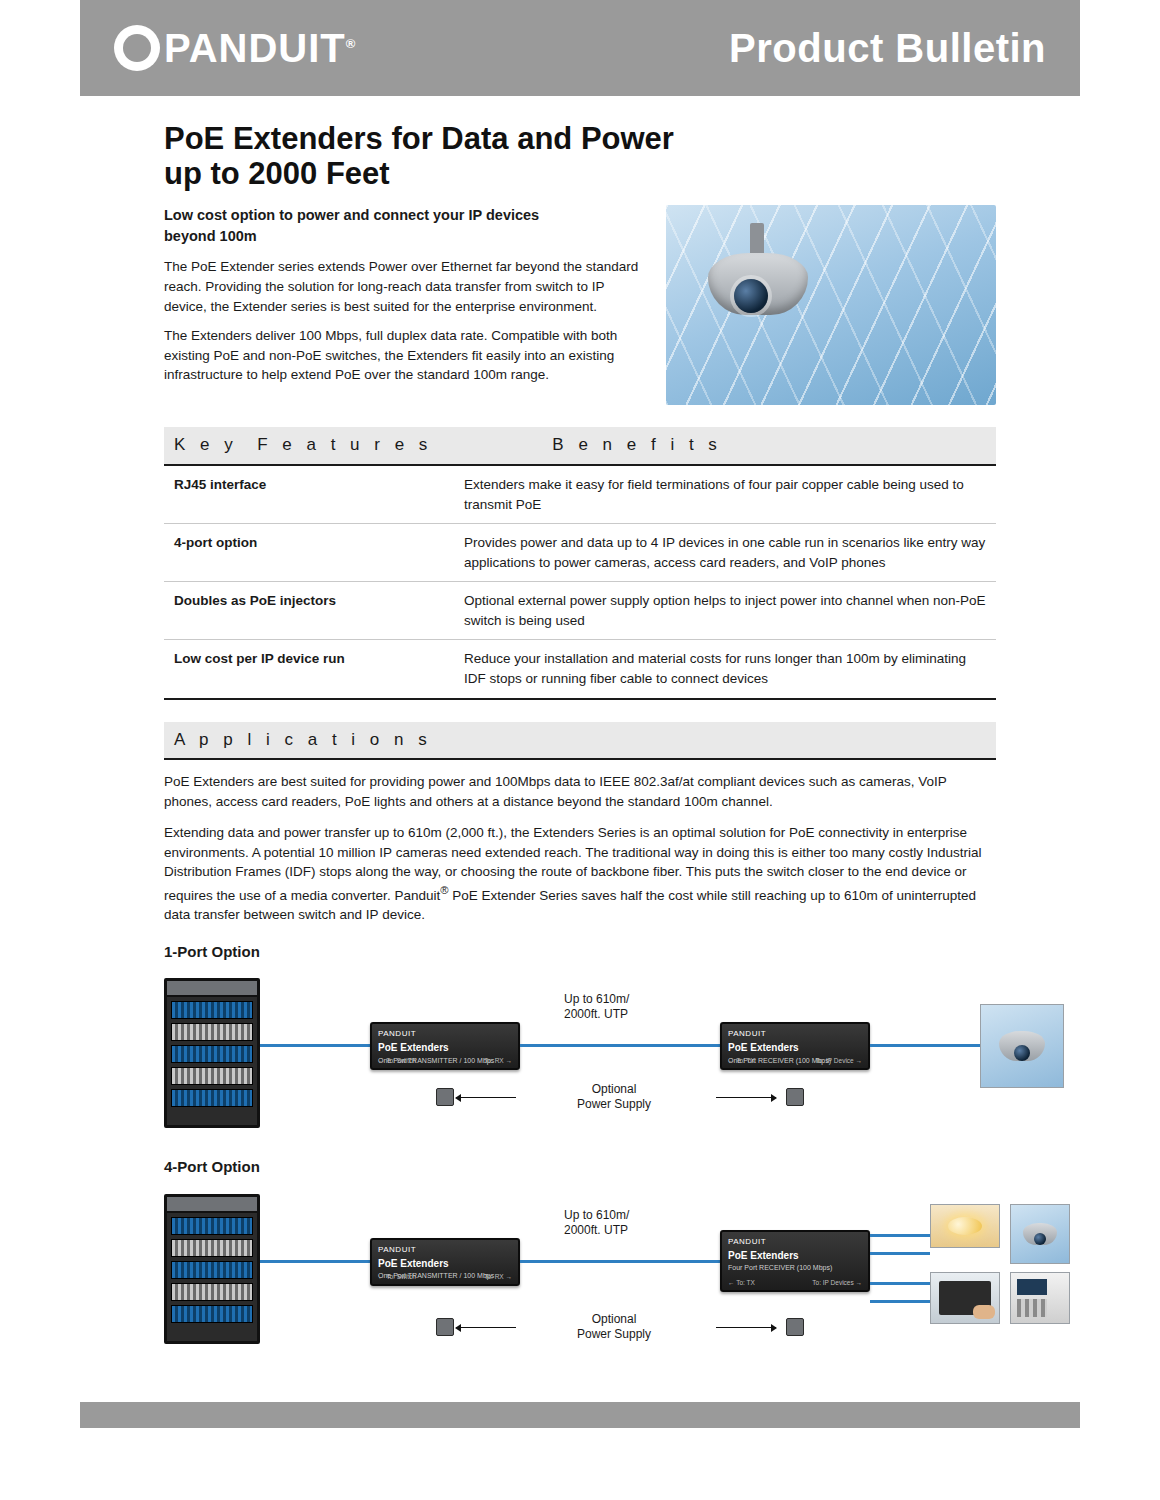PANDUIT®
Product Bulletin
PoE Extenders for Data and Power
up to 2000 Feet
Low cost option to power and connect your IP devices
beyond 100m
The PoE Extender series extends Power over Ethernet far beyond the standard reach. Providing the solution for long-reach data transfer from switch to IP device, the Extender series is best suited for the enterprise environment.
The Extenders deliver 100 Mbps, full duplex data rate. Compatible with both existing PoE and non-PoE switches, the Extenders fit easily into an existing infrastructure to help extend PoE over the standard 100m range.
K e y F e a t u r e s B e n e f i t s
| RJ45 interface | Extenders make it easy for field terminations of four pair copper cable being used to transmit PoE |
| 4-port option | Provides power and data up to 4 IP devices in one cable run in scenarios like entry way applications to power cameras, access card readers, and VoIP phones |
| Doubles as PoE injectors | Optional external power supply option helps to inject power into channel when non-PoE switch is being used |
| Low cost per IP device run | Reduce your installation and material costs for runs longer than 100m by eliminating IDF stops or running fiber cable to connect devices |
A p p l i c a t i o n s
PoE Extenders are best suited for providing power and 100Mbps data to IEEE 802.3af/at compliant devices such as cameras, VoIP phones, access card readers, PoE lights and others at a distance beyond the standard 100m channel.
Extending data and power transfer up to 610m (2,000 ft.), the Extenders Series is an optimal solution for PoE connectivity in enterprise environments. A potential 10 million IP cameras need extended reach. The traditional way in doing this is either too many costly Industrial Distribution Frames (IDF) stops along the way, or choosing the route of backbone fiber. This puts the switch closer to the end device or requires the use of a media converter. Panduit® PoE Extender Series saves half the cost while still reaching up to 610m of uninterrupted data transfer between switch and IP device.
1-Port Option
PANDUIT
PoE Extenders
One Port TRANSMITTER / 100 Mbps
← To: Switch To: RX →
Up to 610m/
2000ft. UTP
PANDUIT
PoE Extenders
One Port RECEIVER (100 Mbps)
← To: TX To: IP Device →
Optional
Power Supply
4-Port Option
PANDUIT
PoE Extenders
One Port TRANSMITTER / 100 Mbps
← To: Switch To: RX →
Up to 610m/
2000ft. UTP
PANDUIT
PoE Extenders
Four Port RECEIVER (100 Mbps)
← To: TX To: IP Devices →
Optional
Power Supply